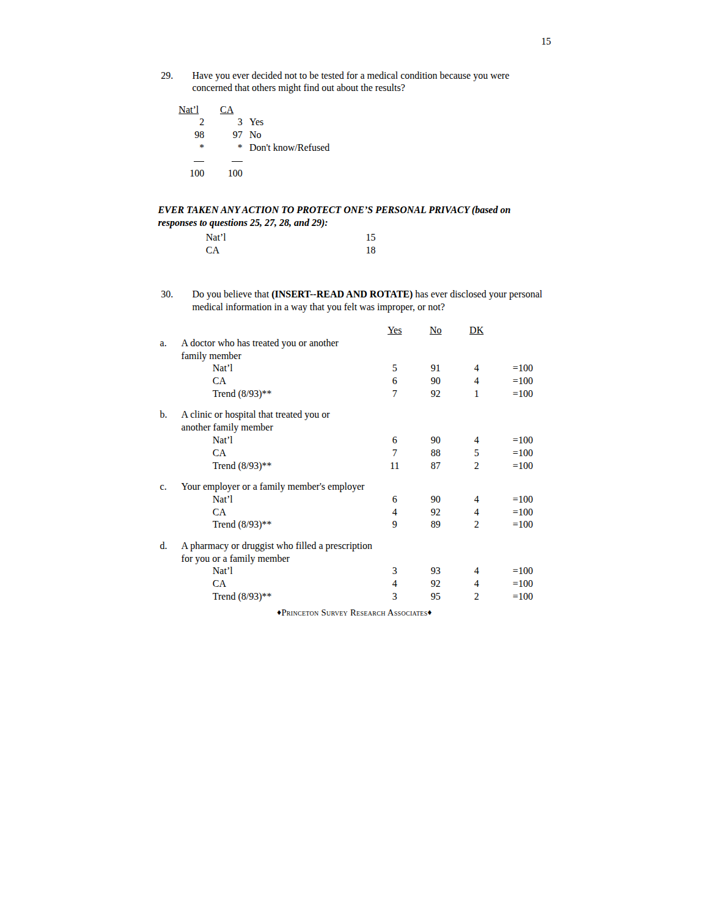15
29.
Have you ever decided not to be tested for a medical condition because you were concerned that others might find out about the results?
| Nat’l | CA | |
| 2 | 3 | Yes |
| 98 | 97 | No |
| * | * | Don't know/Refused |
| 100 | 100 | |
EVER TAKEN ANY ACTION TO PROTECT ONE’S PERSONAL PRIVACY (based on responses to questions 25, 27, 28, and 29):
| Nat’l | 15 |
| CA | 18 |
30.
Do you believe that (INSERT--READ AND ROTATE) has ever disclosed your personal medical information in a way that you felt was improper, or not?
| | | Yes | No | DK | |
| a. | A doctor who has treated you or another | | | | |
| | family member | | | | |
| | Nat’l | 5 | 91 | 4 | =100 |
| | CA | 6 | 90 | 4 | =100 |
| | Trend (8/93)** | 7 | 92 | 1 | =100 |
| b. | A clinic or hospital that treated you or | | | | |
| | another family member | | | | |
| | Nat’l | 6 | 90 | 4 | =100 |
| | CA | 7 | 88 | 5 | =100 |
| | Trend (8/93)** | 11 | 87 | 2 | =100 |
| c. | Your employer or a family member's employer | | | | |
| | Nat’l | 6 | 90 | 4 | =100 |
| | CA | 4 | 92 | 4 | =100 |
| | Trend (8/93)** | 9 | 89 | 2 | =100 |
| d. | A pharmacy or druggist who filled a prescription | | | | |
| | for you or a family member | | | | |
| | Nat’l | 3 | 93 | 4 | =100 |
| | CA | 4 | 92 | 4 | =100 |
| | Trend (8/93)** | 3 | 95 | 2 | =100 |
♦Princeton Survey Research Associates♦